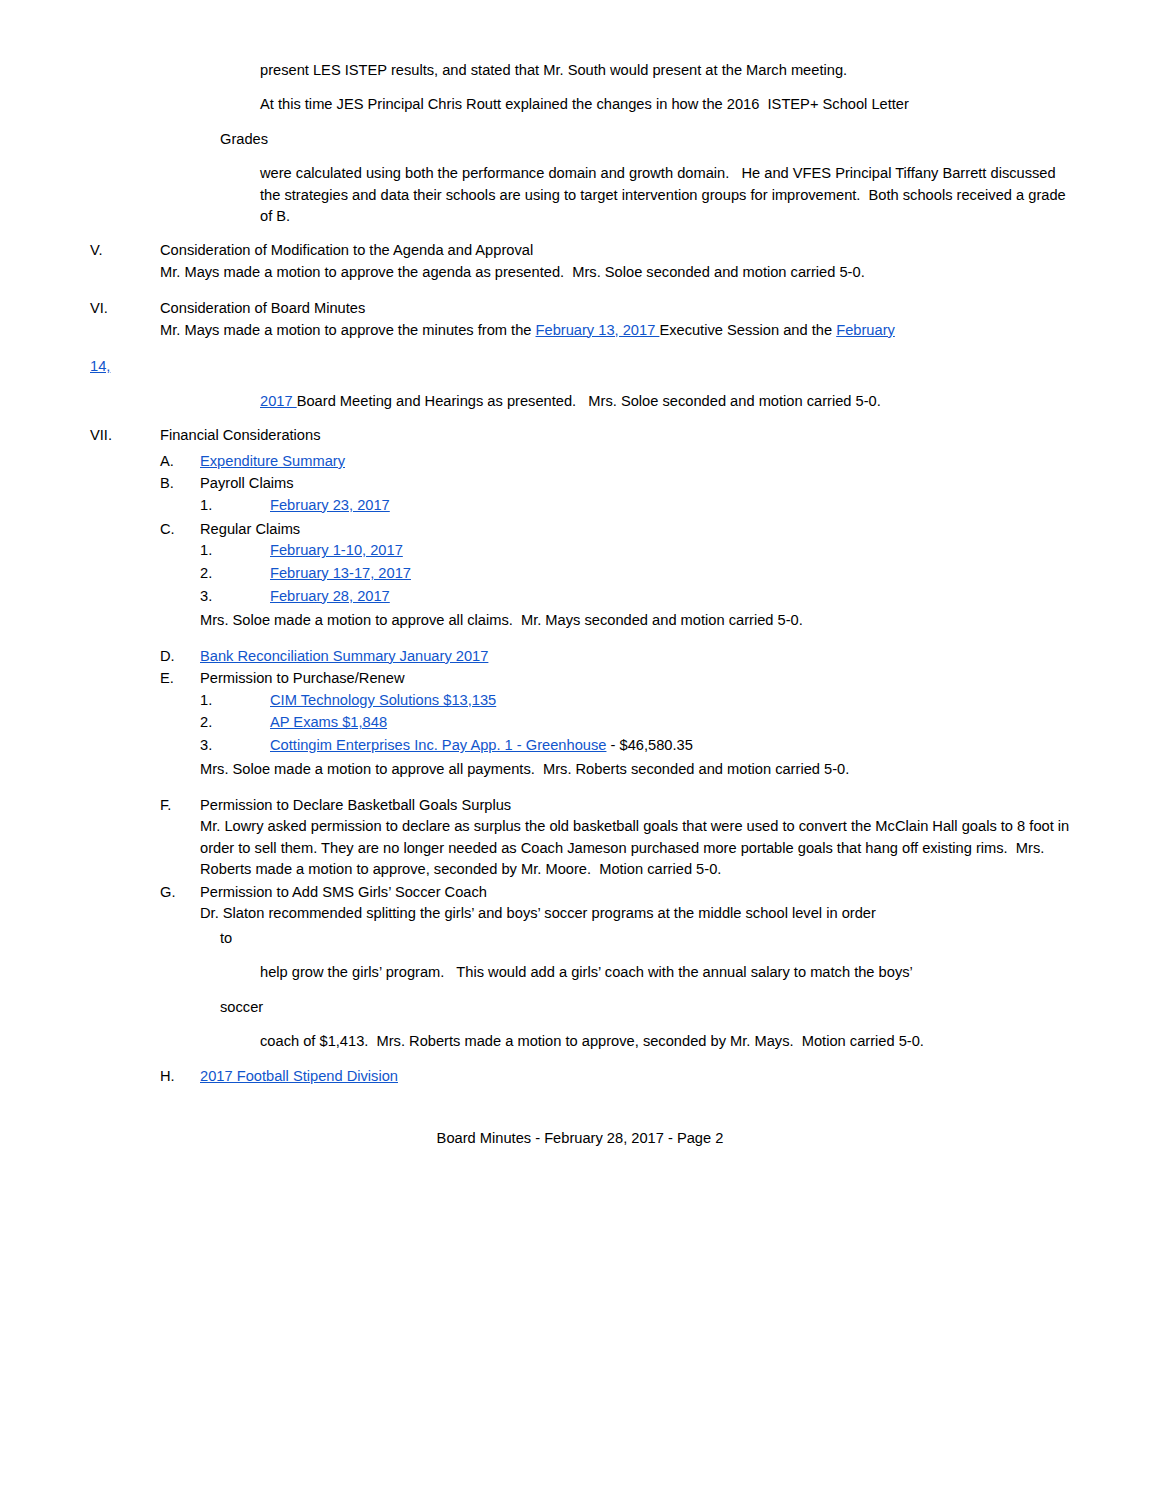present LES ISTEP results, and stated that Mr. South would present at the March meeting.
At this time JES Principal Chris Routt explained the changes in how the 2016 ISTEP+ School Letter
Grades
were calculated using both the performance domain and growth domain. He and VFES Principal Tiffany Barrett discussed the strategies and data their schools are using to target intervention groups for improvement. Both schools received a grade of B.
V.
Consideration of Modification to the Agenda and Approval
Mr. Mays made a motion to approve the agenda as presented. Mrs. Soloe seconded and motion carried 5-0.
VI.
Consideration of Board Minutes
Mr. Mays made a motion to approve the minutes from the February 13, 2017 Executive Session and the February
14,
2017 Board Meeting and Hearings as presented. Mrs. Soloe seconded and motion carried 5-0.
VII.
Financial Considerations
A.
Expenditure Summary
B.
Payroll Claims
1.
February 23, 2017
C.
Regular Claims
1.
February 1-10, 2017
2.
February 13-17, 2017
3.
February 28, 2017
Mrs. Soloe made a motion to approve all claims. Mr. Mays seconded and motion carried 5-0.
D.
Bank Reconciliation Summary January 2017
E.
Permission to Purchase/Renew
1.
CIM Technology Solutions $13,135
2.
AP Exams $1,848
3.
Cottingim Enterprises Inc. Pay App. 1 - Greenhouse - $46,580.35
Mrs. Soloe made a motion to approve all payments. Mrs. Roberts seconded and motion carried 5-0.
F.
Permission to Declare Basketball Goals Surplus
Mr. Lowry asked permission to declare as surplus the old basketball goals that were used to convert the McClain Hall goals to 8 foot in order to sell them. They are no longer needed as Coach Jameson purchased more portable goals that hang off existing rims. Mrs. Roberts made a motion to approve, seconded by Mr. Moore. Motion carried 5-0.
G.
Permission to Add SMS Girls’ Soccer Coach
Dr. Slaton recommended splitting the girls’ and boys’ soccer programs at the middle school level in order
to
help grow the girls’ program. This would add a girls’ coach with the annual salary to match the boys’
soccer
coach of $1,413. Mrs. Roberts made a motion to approve, seconded by Mr. Mays. Motion carried 5-0.
H.
2017 Football Stipend Division
Board Minutes - February 28, 2017 - Page 2